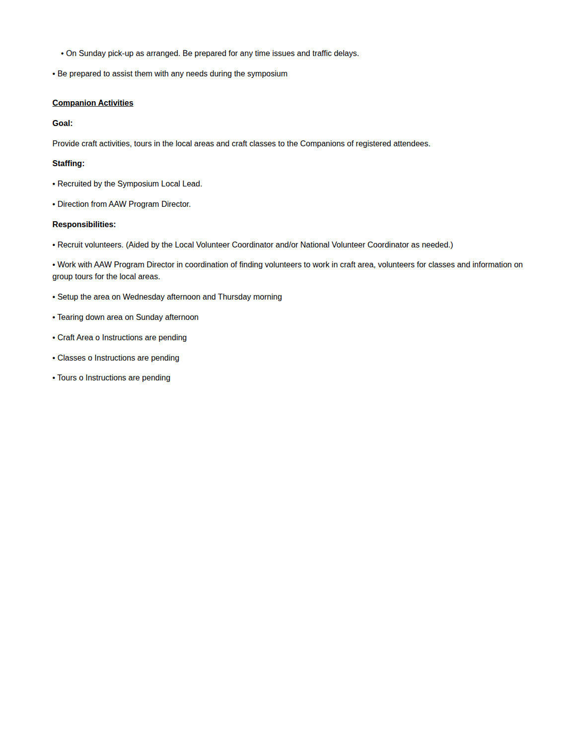• On Sunday pick-up as arranged. Be prepared for any time issues and traffic delays.
• Be prepared to assist them with any needs during the symposium
Companion Activities
Goal:
Provide craft activities, tours in the local areas and craft classes to the Companions of registered attendees.
Staffing:
• Recruited by the Symposium Local Lead.
• Direction from AAW Program Director.
Responsibilities:
• Recruit volunteers. (Aided by the Local Volunteer Coordinator and/or National Volunteer Coordinator as needed.)
• Work with AAW Program Director in coordination of finding volunteers to work in craft area, volunteers for classes and information on group tours for the local areas.
• Setup the area on Wednesday afternoon and Thursday morning
• Tearing down area on Sunday afternoon
• Craft Area o Instructions are pending
• Classes o Instructions are pending
• Tours o Instructions are pending